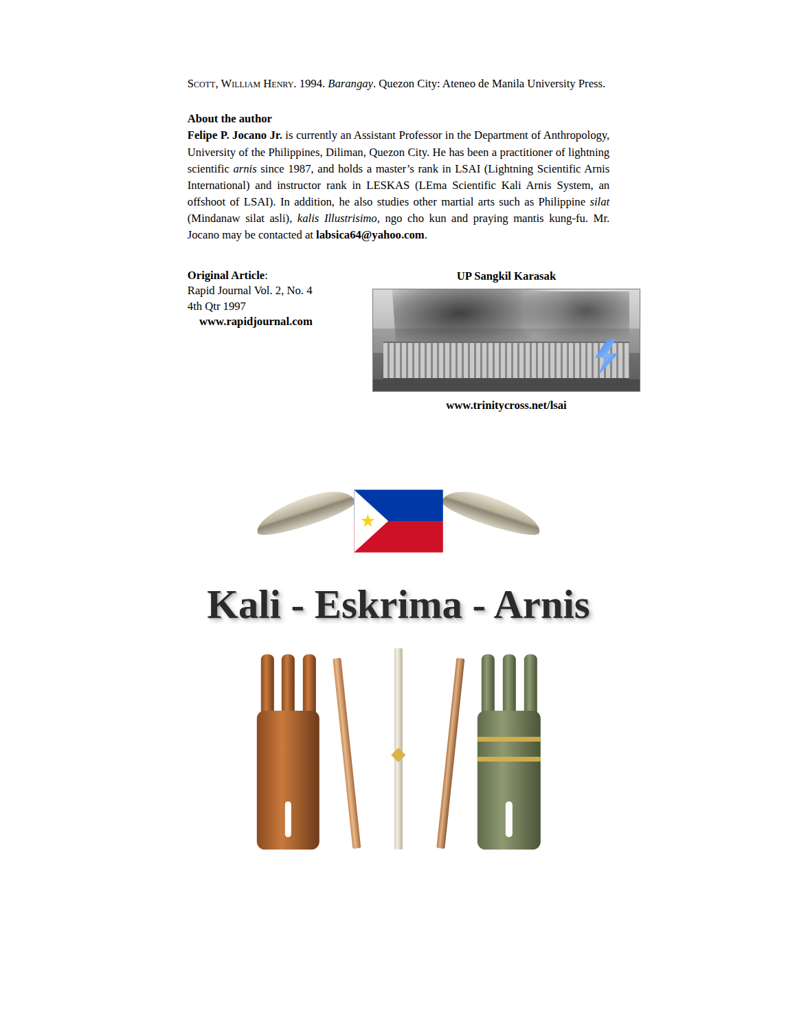Scott, William Henry. 1994. Barangay. Quezon City: Ateneo de Manila University Press.
About the author
Felipe P. Jocano Jr. is currently an Assistant Professor in the Department of Anthropology, University of the Philippines, Diliman, Quezon City. He has been a practitioner of lightning scientific arnis since 1987, and holds a master’s rank in LSAI (Lightning Scientific Arnis International) and instructor rank in LESKAS (LEma Scientific Kali Arnis System, an offshoot of LSAI). In addition, he also studies other martial arts such as Philippine silat (Mindanaw silat asli), kalis Illustrisimo, ngo cho kun and praying mantis kung-fu. Mr. Jocano may be contacted at labsica64@yahoo.com.
Original Article:
Rapid Journal Vol. 2, No. 4
4th Qtr 1997
www.rapidjournal.com
UP Sangkil Karasak
www.trinitycross.net/lsai
Kali - Eskrima - Arnis